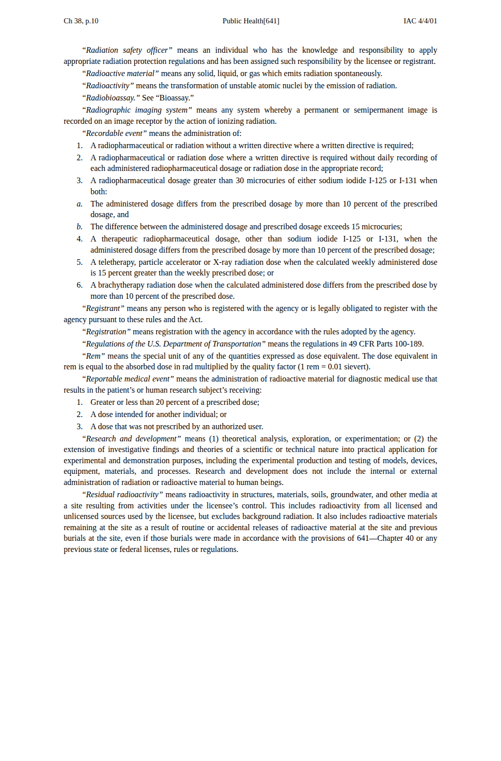Ch 38, p.10 Public Health[641] IAC 4/4/01
“Radiation safety officer” means an individual who has the knowledge and responsibility to apply appropriate radiation protection regulations and has been assigned such responsibility by the licensee or registrant.
“Radioactive material” means any solid, liquid, or gas which emits radiation spontaneously.
“Radioactivity” means the transformation of unstable atomic nuclei by the emission of radiation.
“Radiobioassay.” See “Bioassay.”
“Radiographic imaging system” means any system whereby a permanent or semipermanent image is recorded on an image receptor by the action of ionizing radiation.
“Recordable event” means the administration of:
1. A radiopharmaceutical or radiation without a written directive where a written directive is required;
2. A radiopharmaceutical or radiation dose where a written directive is required without daily recording of each administered radiopharmaceutical dosage or radiation dose in the appropriate record;
3. A radiopharmaceutical dosage greater than 30 microcuries of either sodium iodide I-125 or I-131 when both:
a. The administered dosage differs from the prescribed dosage by more than 10 percent of the prescribed dosage, and
b. The difference between the administered dosage and prescribed dosage exceeds 15 microcuries;
4. A therapeutic radiopharmaceutical dosage, other than sodium iodide I-125 or I-131, when the administered dosage differs from the prescribed dosage by more than 10 percent of the prescribed dosage;
5. A teletherapy, particle accelerator or X-ray radiation dose when the calculated weekly administered dose is 15 percent greater than the weekly prescribed dose; or
6. A brachytherapy radiation dose when the calculated administered dose differs from the prescribed dose by more than 10 percent of the prescribed dose.
“Registrant” means any person who is registered with the agency or is legally obligated to register with the agency pursuant to these rules and the Act.
“Registration” means registration with the agency in accordance with the rules adopted by the agency.
“Regulations of the U.S. Department of Transportation” means the regulations in 49 CFR Parts 100-189.
“Rem” means the special unit of any of the quantities expressed as dose equivalent. The dose equivalent in rem is equal to the absorbed dose in rad multiplied by the quality factor (1 rem = 0.01 sievert).
“Reportable medical event” means the administration of radioactive material for diagnostic medical use that results in the patient’s or human research subject’s receiving:
1. Greater or less than 20 percent of a prescribed dose;
2. A dose intended for another individual; or
3. A dose that was not prescribed by an authorized user.
“Research and development” means (1) theoretical analysis, exploration, or experimentation; or (2) the extension of investigative findings and theories of a scientific or technical nature into practical application for experimental and demonstration purposes, including the experimental production and testing of models, devices, equipment, materials, and processes. Research and development does not include the internal or external administration of radiation or radioactive material to human beings.
“Residual radioactivity” means radioactivity in structures, materials, soils, groundwater, and other media at a site resulting from activities under the licensee’s control. This includes radioactivity from all licensed and unlicensed sources used by the licensee, but excludes background radiation. It also includes radioactive materials remaining at the site as a result of routine or accidental releases of radioactive material at the site and previous burials at the site, even if those burials were made in accordance with the provisions of 641—Chapter 40 or any previous state or federal licenses, rules or regulations.